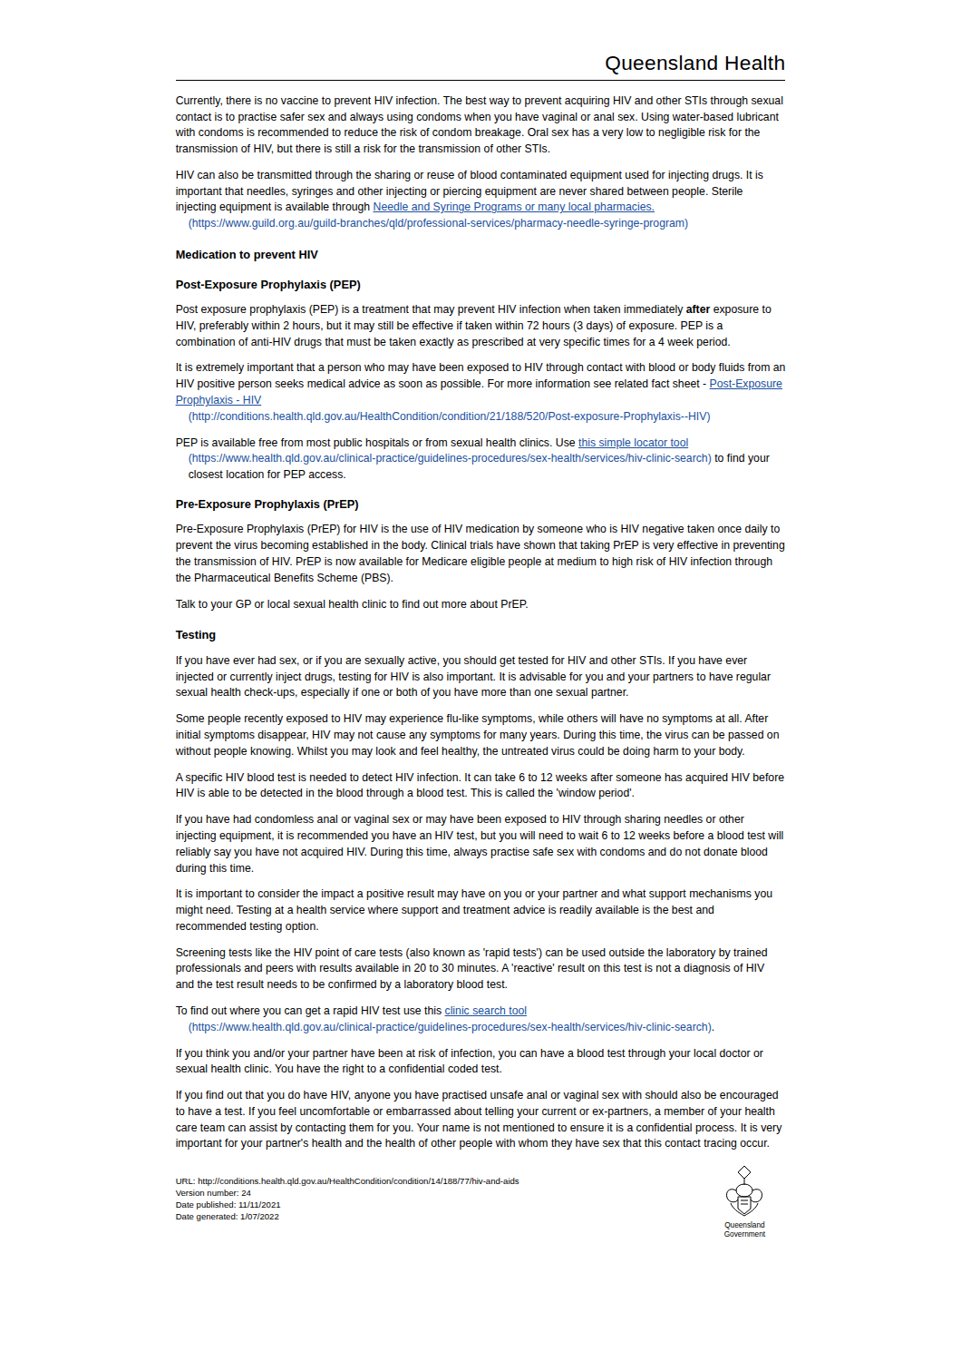Queensland Health
Currently, there is no vaccine to prevent HIV infection. The best way to prevent acquiring HIV and other STIs through sexual contact is to practise safer sex and always using condoms when you have vaginal or anal sex. Using water-based lubricant with condoms is recommended to reduce the risk of condom breakage. Oral sex has a very low to negligible risk for the transmission of HIV, but there is still a risk for the transmission of other STIs.
HIV can also be transmitted through the sharing or reuse of blood contaminated equipment used for injecting drugs. It is important that needles, syringes and other injecting or piercing equipment are never shared between people. Sterile injecting equipment is available through Needle and Syringe Programs or many local pharmacies. (https://www.guild.org.au/guild-branches/qld/professional-services/pharmacy-needle-syringe-program)
Medication to prevent HIV
Post-Exposure Prophylaxis (PEP)
Post exposure prophylaxis (PEP) is a treatment that may prevent HIV infection when taken immediately after exposure to HIV, preferably within 2 hours, but it may still be effective if taken within 72 hours (3 days) of exposure. PEP is a combination of anti-HIV drugs that must be taken exactly as prescribed at very specific times for a 4 week period.
It is extremely important that a person who may have been exposed to HIV through contact with blood or body fluids from an HIV positive person seeks medical advice as soon as possible. For more information see related fact sheet - Post-Exposure Prophylaxis - HIV (http://conditions.health.qld.gov.au/HealthCondition/condition/21/188/520/Post-exposure-Prophylaxis--HIV)
PEP is available free from most public hospitals or from sexual health clinics. Use this simple locator tool (https://www.health.qld.gov.au/clinical-practice/guidelines-procedures/sex-health/services/hiv-clinic-search) to find your closest location for PEP access.
Pre-Exposure Prophylaxis (PrEP)
Pre-Exposure Prophylaxis (PrEP) for HIV is the use of HIV medication by someone who is HIV negative taken once daily to prevent the virus becoming established in the body. Clinical trials have shown that taking PrEP is very effective in preventing the transmission of HIV. PrEP is now available for Medicare eligible people at medium to high risk of HIV infection through the Pharmaceutical Benefits Scheme (PBS).
Talk to your GP or local sexual health clinic to find out more about PrEP.
Testing
If you have ever had sex, or if you are sexually active, you should get tested for HIV and other STIs. If you have ever injected or currently inject drugs, testing for HIV is also important. It is advisable for you and your partners to have regular sexual health check-ups, especially if one or both of you have more than one sexual partner.
Some people recently exposed to HIV may experience flu-like symptoms, while others will have no symptoms at all. After initial symptoms disappear, HIV may not cause any symptoms for many years. During this time, the virus can be passed on without people knowing. Whilst you may look and feel healthy, the untreated virus could be doing harm to your body.
A specific HIV blood test is needed to detect HIV infection. It can take 6 to 12 weeks after someone has acquired HIV before HIV is able to be detected in the blood through a blood test. This is called the 'window period'.
If you have had condomless anal or vaginal sex or may have been exposed to HIV through sharing needles or other injecting equipment, it is recommended you have an HIV test, but you will need to wait 6 to 12 weeks before a blood test will reliably say you have not acquired HIV. During this time, always practise safe sex with condoms and do not donate blood during this time.
It is important to consider the impact a positive result may have on you or your partner and what support mechanisms you might need. Testing at a health service where support and treatment advice is readily available is the best and recommended testing option.
Screening tests like the HIV point of care tests (also known as 'rapid tests') can be used outside the laboratory by trained professionals and peers with results available in 20 to 30 minutes. A 'reactive' result on this test is not a diagnosis of HIV and the test result needs to be confirmed by a laboratory blood test.
To find out where you can get a rapid HIV test use this clinic search tool (https://www.health.qld.gov.au/clinical-practice/guidelines-procedures/sex-health/services/hiv-clinic-search).
If you think you and/or your partner have been at risk of infection, you can have a blood test through your local doctor or sexual health clinic. You have the right to a confidential coded test.
If you find out that you do have HIV, anyone you have practised unsafe anal or vaginal sex with should also be encouraged to have a test. If you feel uncomfortable or embarrassed about telling your current or ex-partners, a member of your health care team can assist by contacting them for you. Your name is not mentioned to ensure it is a confidential process. It is very important for your partner's health and the health of other people with whom they have sex that this contact tracing occur.
URL: http://conditions.health.qld.gov.au/HealthCondition/condition/14/188/77/hiv-and-aids
Version number: 24
Date published: 11/11/2021
Date generated: 1/07/2022
Queensland
Government